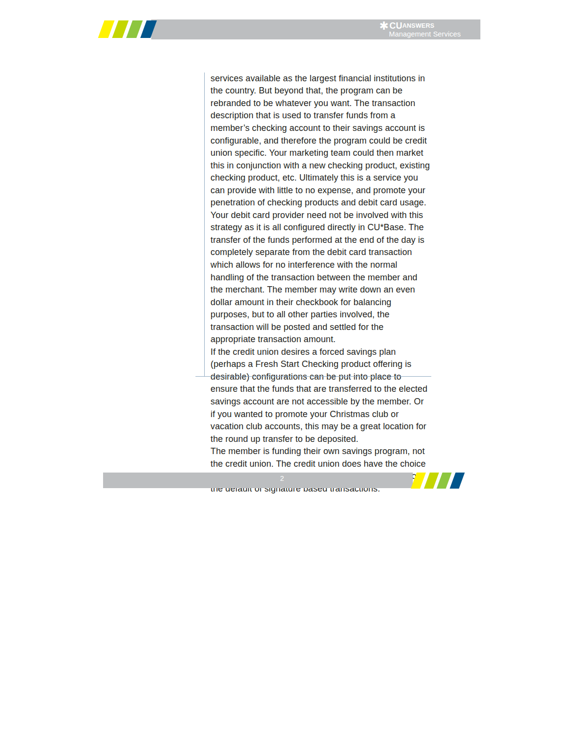✱CU ANSWERS Management Services
services available as the largest financial institutions in the country. But beyond that, the program can be rebranded to be whatever you want. The transaction description that is used to transfer funds from a member’s checking account to their savings account is configurable, and therefore the program could be credit union specific. Your marketing team could then market this in conjunction with a new checking product, existing checking product, etc. Ultimately this is a service you can provide with little to no expense, and promote your penetration of checking products and debit card usage. Your debit card provider need not be involved with this strategy as it is all configured directly in CU*Base. The transfer of the funds performed at the end of the day is completely separate from the debit card transaction which allows for no interference with the normal handling of the transaction between the member and the merchant. The member may write down an even dollar amount in their checkbook for balancing purposes, but to all other parties involved, the transaction will be posted and settled for the appropriate transaction amount.
If the credit union desires a forced savings plan (perhaps a Fresh Start Checking product offering is desirable) configurations can be put into place to ensure that the funds that are transferred to the elected savings account are not accessible by the member. Or if you wanted to promote your Christmas club or vacation club accounts, this may be a great location for the round up transfer to be deposited.
The member is funding their own savings program, not the credit union. The credit union does have the choice to include PIN based POS transactions in addition to the default of signature based transactions.
2